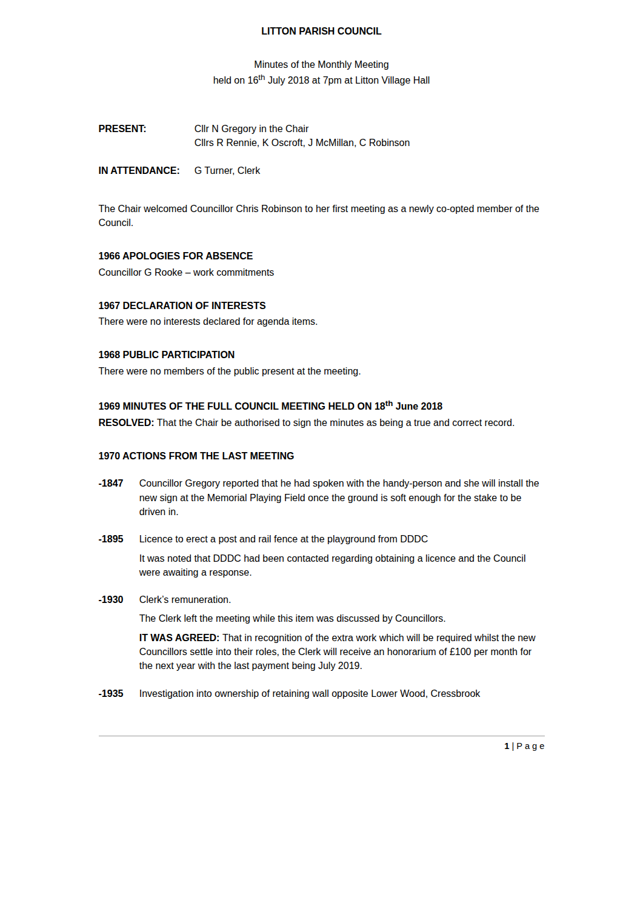LITTON PARISH COUNCIL
Minutes of the Monthly Meeting
held on 16th July 2018 at 7pm at Litton Village Hall
| PRESENT: | Cllr N Gregory in the Chair |
| | Cllrs R Rennie, K Oscroft, J McMillan, C Robinson |
| IN ATTENDANCE: | G Turner, Clerk |
The Chair welcomed Councillor Chris Robinson to her first meeting as a newly co-opted member of the Council.
1966 APOLOGIES FOR ABSENCE
Councillor G Rooke – work commitments
1967 DECLARATION OF INTERESTS
There were no interests declared for agenda items.
1968 PUBLIC PARTICIPATION
There were no members of the public present at the meeting.
1969 MINUTES OF THE FULL COUNCIL MEETING HELD ON 18th June 2018
RESOLVED: That the Chair be authorised to sign the minutes as being a true and correct record.
1970 ACTIONS FROM THE LAST MEETING
-1847
Councillor Gregory reported that he had spoken with the handy-person and she will install the new sign at the Memorial Playing Field once the ground is soft enough for the stake to be driven in.
-1895
Licence to erect a post and rail fence at the playground from DDDC
It was noted that DDDC had been contacted regarding obtaining a licence and the Council were awaiting a response.
-1930
Clerk’s remuneration.
The Clerk left the meeting while this item was discussed by Councillors.
IT WAS AGREED: That in recognition of the extra work which will be required whilst the new Councillors settle into their roles, the Clerk will receive an honorarium of £100 per month for the next year with the last payment being July 2019.
-1935
Investigation into ownership of retaining wall opposite Lower Wood, Cressbrook
1 | P a g e